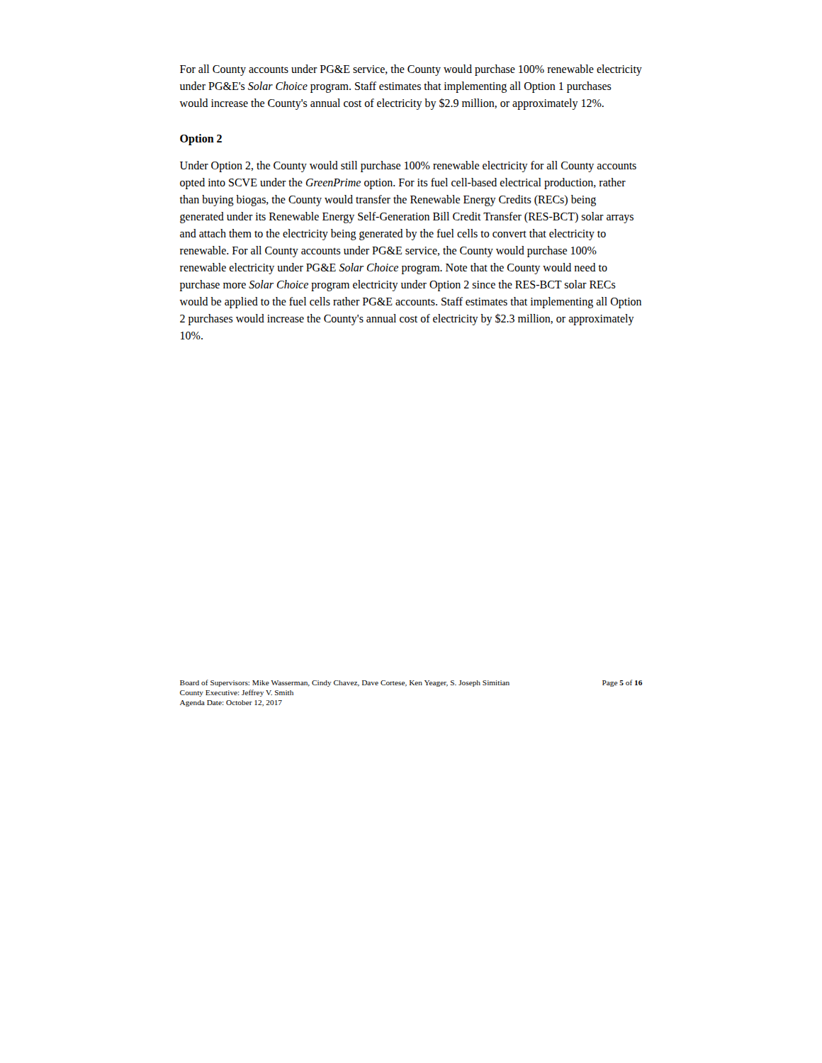For all County accounts under PG&E service, the County would purchase 100% renewable electricity under PG&E's Solar Choice program. Staff estimates that implementing all Option 1 purchases would increase the County's annual cost of electricity by $2.9 million, or approximately 12%.
Option 2
Under Option 2, the County would still purchase 100% renewable electricity for all County accounts opted into SCVE under the GreenPrime option. For its fuel cell-based electrical production, rather than buying biogas, the County would transfer the Renewable Energy Credits (RECs) being generated under its Renewable Energy Self-Generation Bill Credit Transfer (RES-BCT) solar arrays and attach them to the electricity being generated by the fuel cells to convert that electricity to renewable. For all County accounts under PG&E service, the County would purchase 100% renewable electricity under PG&E Solar Choice program. Note that the County would need to purchase more Solar Choice program electricity under Option 2 since the RES-BCT solar RECs would be applied to the fuel cells rather PG&E accounts. Staff estimates that implementing all Option 2 purchases would increase the County's annual cost of electricity by $2.3 million, or approximately 10%.
Board of Supervisors: Mike Wasserman, Cindy Chavez, Dave Cortese, Ken Yeager, S. Joseph Simitian County Executive: Jeffrey V. Smith Agenda Date: October 12, 2017
Page 5 of 16